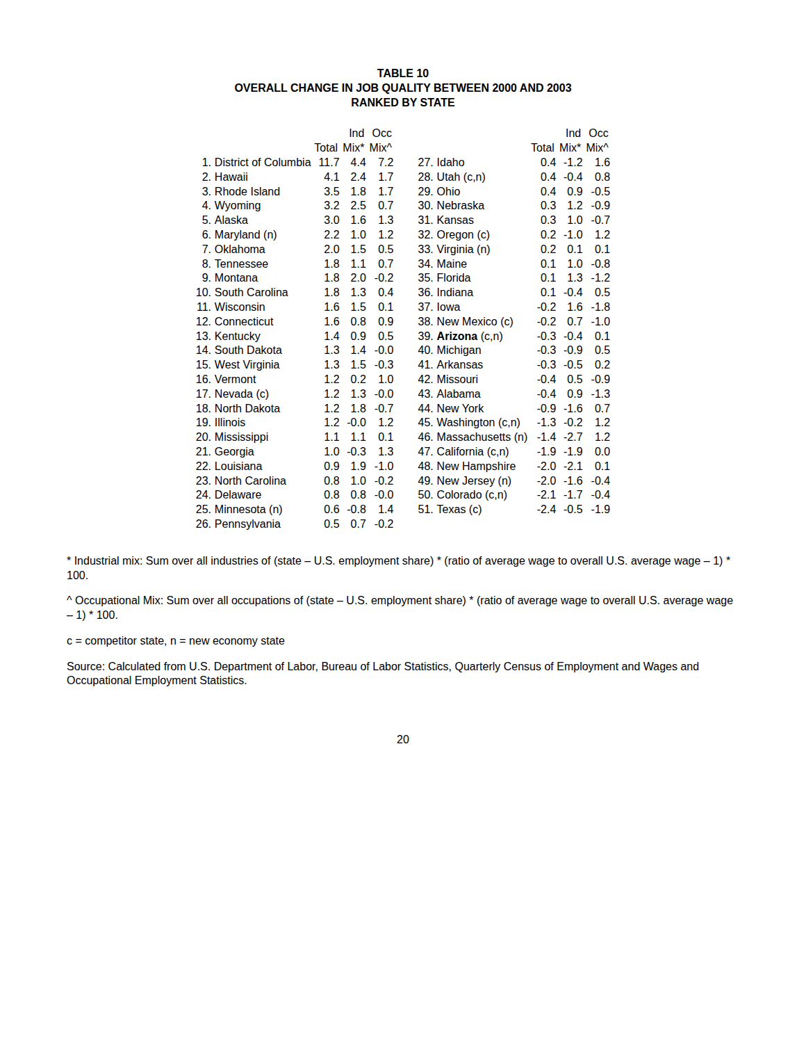TABLE 10
OVERALL CHANGE IN JOB QUALITY BETWEEN 2000 AND 2003
RANKED BY STATE
| | | | Ind | Occ | | | | | Ind | Occ |
| | | Total | Mix* | Mix^ | | | | Total | Mix* | Mix^ |
| 1. | District of Columbia | 11.7 | 4.4 | 7.2 | | 27. | Idaho | 0.4 | -1.2 | 1.6 |
| 2. | Hawaii | 4.1 | 2.4 | 1.7 | | 28. | Utah (c,n) | 0.4 | -0.4 | 0.8 |
| 3. | Rhode Island | 3.5 | 1.8 | 1.7 | | 29. | Ohio | 0.4 | 0.9 | -0.5 |
| 4. | Wyoming | 3.2 | 2.5 | 0.7 | | 30. | Nebraska | 0.3 | 1.2 | -0.9 |
| 5. | Alaska | 3.0 | 1.6 | 1.3 | | 31. | Kansas | 0.3 | 1.0 | -0.7 |
| 6. | Maryland (n) | 2.2 | 1.0 | 1.2 | | 32. | Oregon (c) | 0.2 | -1.0 | 1.2 |
| 7. | Oklahoma | 2.0 | 1.5 | 0.5 | | 33. | Virginia (n) | 0.2 | 0.1 | 0.1 |
| 8. | Tennessee | 1.8 | 1.1 | 0.7 | | 34. | Maine | 0.1 | 1.0 | -0.8 |
| 9. | Montana | 1.8 | 2.0 | -0.2 | | 35. | Florida | 0.1 | 1.3 | -1.2 |
| 10. | South Carolina | 1.8 | 1.3 | 0.4 | | 36. | Indiana | 0.1 | -0.4 | 0.5 |
| 11. | Wisconsin | 1.6 | 1.5 | 0.1 | | 37. | Iowa | -0.2 | 1.6 | -1.8 |
| 12. | Connecticut | 1.6 | 0.8 | 0.9 | | 38. | New Mexico (c) | -0.2 | 0.7 | -1.0 |
| 13. | Kentucky | 1.4 | 0.9 | 0.5 | | 39. | Arizona (c,n) | -0.3 | -0.4 | 0.1 |
| 14. | South Dakota | 1.3 | 1.4 | -0.0 | | 40. | Michigan | -0.3 | -0.9 | 0.5 |
| 15. | West Virginia | 1.3 | 1.5 | -0.3 | | 41. | Arkansas | -0.3 | -0.5 | 0.2 |
| 16. | Vermont | 1.2 | 0.2 | 1.0 | | 42. | Missouri | -0.4 | 0.5 | -0.9 |
| 17. | Nevada (c) | 1.2 | 1.3 | -0.0 | | 43. | Alabama | -0.4 | 0.9 | -1.3 |
| 18. | North Dakota | 1.2 | 1.8 | -0.7 | | 44. | New York | -0.9 | -1.6 | 0.7 |
| 19. | Illinois | 1.2 | -0.0 | 1.2 | | 45. | Washington (c,n) | -1.3 | -0.2 | 1.2 |
| 20. | Mississippi | 1.1 | 1.1 | 0.1 | | 46. | Massachusetts (n) | -1.4 | -2.7 | 1.2 |
| 21. | Georgia | 1.0 | -0.3 | 1.3 | | 47. | California (c,n) | -1.9 | -1.9 | 0.0 |
| 22. | Louisiana | 0.9 | 1.9 | -1.0 | | 48. | New Hampshire | -2.0 | -2.1 | 0.1 |
| 23. | North Carolina | 0.8 | 1.0 | -0.2 | | 49. | New Jersey (n) | -2.0 | -1.6 | -0.4 |
| 24. | Delaware | 0.8 | 0.8 | -0.0 | | 50. | Colorado (c,n) | -2.1 | -1.7 | -0.4 |
| 25. | Minnesota (n) | 0.6 | -0.8 | 1.4 | | 51. | Texas (c) | -2.4 | -0.5 | -1.9 |
| 26. | Pennsylvania | 0.5 | 0.7 | -0.2 | | | | | | |
* Industrial mix: Sum over all industries of (state – U.S. employment share) * (ratio of average wage to overall U.S. average wage – 1) * 100.
^ Occupational Mix: Sum over all occupations of (state – U.S. employment share) * (ratio of average wage to overall U.S. average wage – 1) * 100.
c = competitor state, n = new economy state
Source: Calculated from U.S. Department of Labor, Bureau of Labor Statistics, Quarterly Census of Employment and Wages and Occupational Employment Statistics.
20